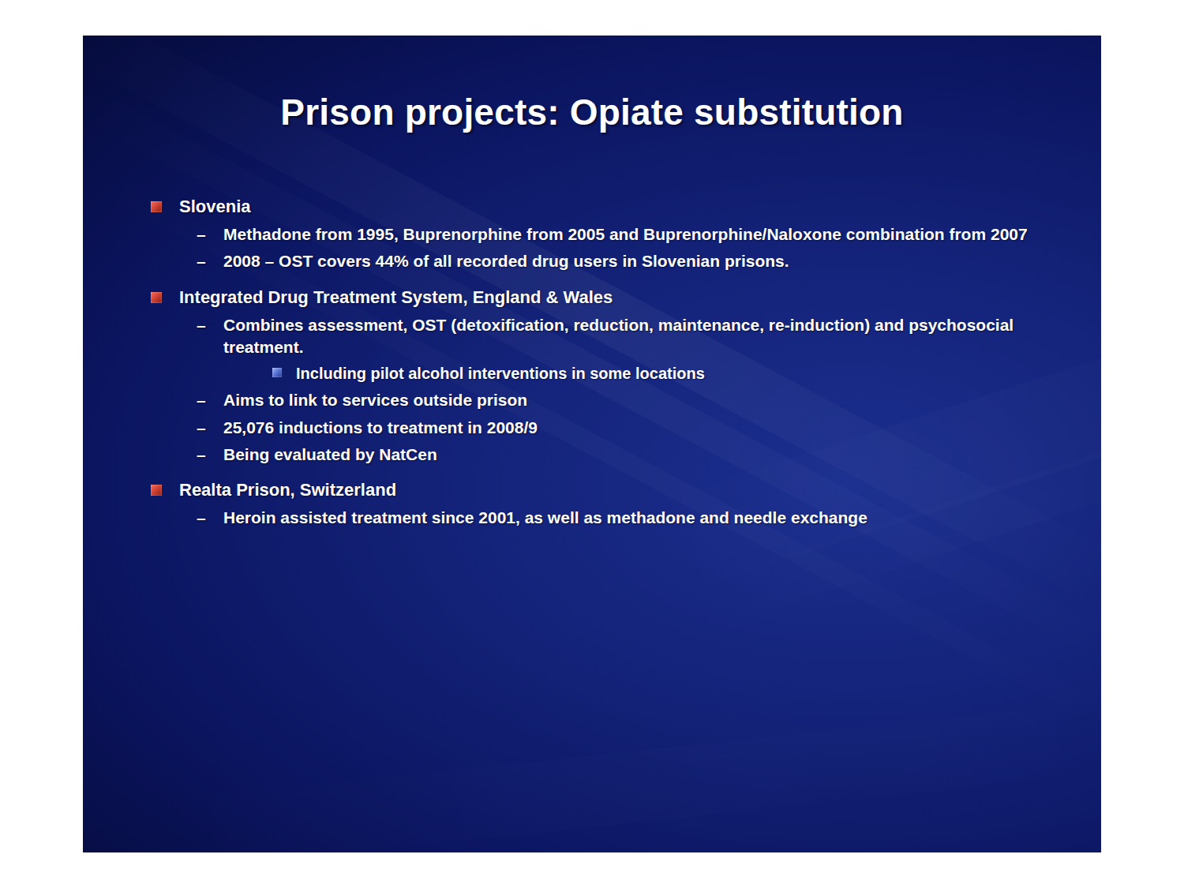Prison projects: Opiate substitution
Slovenia
Methadone from 1995, Buprenorphine from 2005 and Buprenorphine/Naloxone combination from 2007
2008 – OST covers 44% of all recorded drug users in Slovenian prisons.
Integrated Drug Treatment System, England & Wales
Combines assessment, OST (detoxification, reduction, maintenance, re-induction) and psychosocial treatment.
Including pilot alcohol interventions in some locations
Aims to link to services outside prison
25,076 inductions to treatment in 2008/9
Being evaluated by NatCen
Realta Prison, Switzerland
Heroin assisted treatment since 2001, as well as methadone and needle exchange